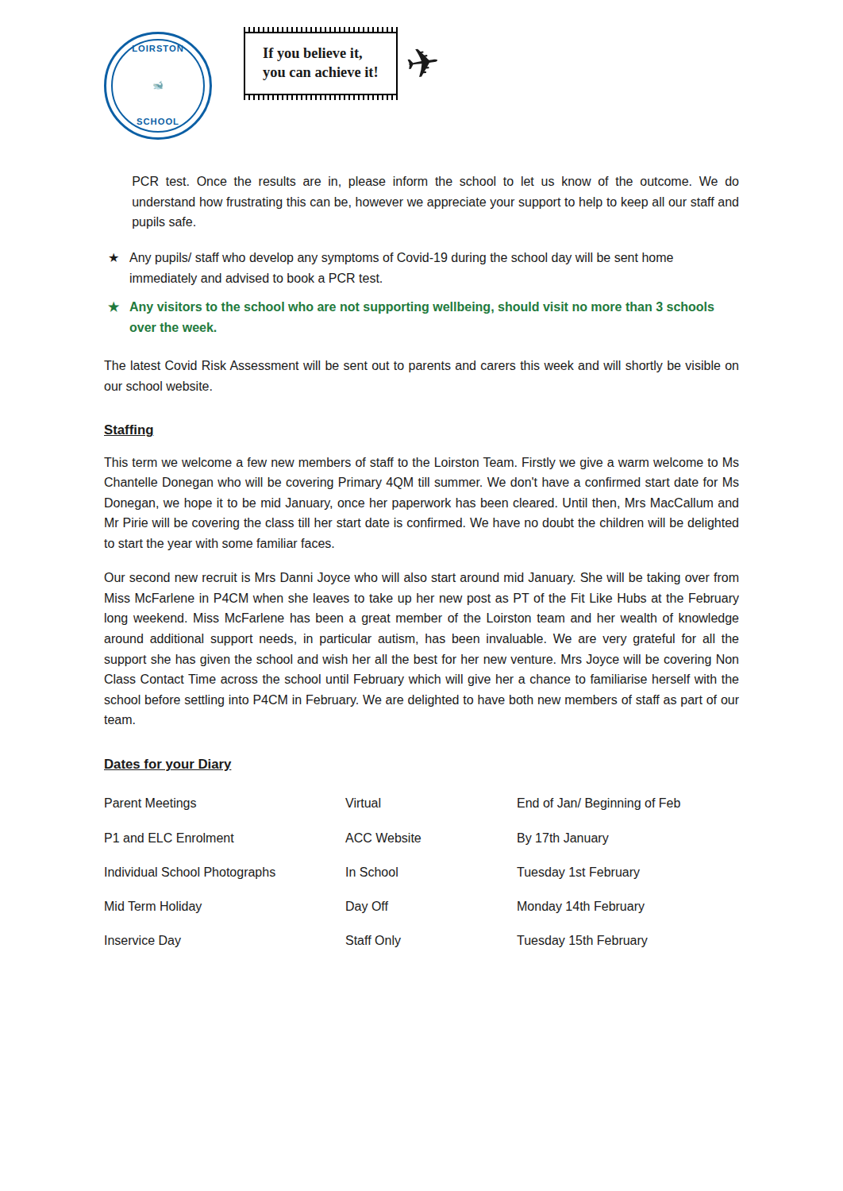LOIRSTON
🐋
SCHOOL
If you believe it,
you can achieve it!
✈
PCR test. Once the results are in, please inform the school to let us know of the outcome. We do understand how frustrating this can be, however we appreciate your support to help to keep all our staff and pupils safe.
Any pupils/ staff who develop any symptoms of Covid-19 during the school day will be sent home immediately and advised to book a PCR test.
Any visitors to the school who are not supporting wellbeing, should visit no more than 3 schools over the week.
The latest Covid Risk Assessment will be sent out to parents and carers this week and will shortly be visible on our school website.
Staffing
This term we welcome a few new members of staff to the Loirston Team. Firstly we give a warm welcome to Ms Chantelle Donegan who will be covering Primary 4QM till summer. We don't have a confirmed start date for Ms Donegan, we hope it to be mid January, once her paperwork has been cleared. Until then, Mrs MacCallum and Mr Pirie will be covering the class till her start date is confirmed. We have no doubt the children will be delighted to start the year with some familiar faces.
Our second new recruit is Mrs Danni Joyce who will also start around mid January. She will be taking over from Miss McFarlene in P4CM when she leaves to take up her new post as PT of the Fit Like Hubs at the February long weekend. Miss McFarlene has been a great member of the Loirston team and her wealth of knowledge around additional support needs, in particular autism, has been invaluable. We are very grateful for all the support she has given the school and wish her all the best for her new venture. Mrs Joyce will be covering Non Class Contact Time across the school until February which will give her a chance to familiarise herself with the school before settling into P4CM in February. We are delighted to have both new members of staff as part of our team.
Dates for your Diary
| Parent Meetings | Virtual | End of Jan/ Beginning of Feb |
| P1 and ELC Enrolment | ACC Website | By 17th January |
| Individual School Photographs | In School | Tuesday 1st February |
| Mid Term Holiday | Day Off | Monday 14th February |
| Inservice Day | Staff Only | Tuesday 15th February |